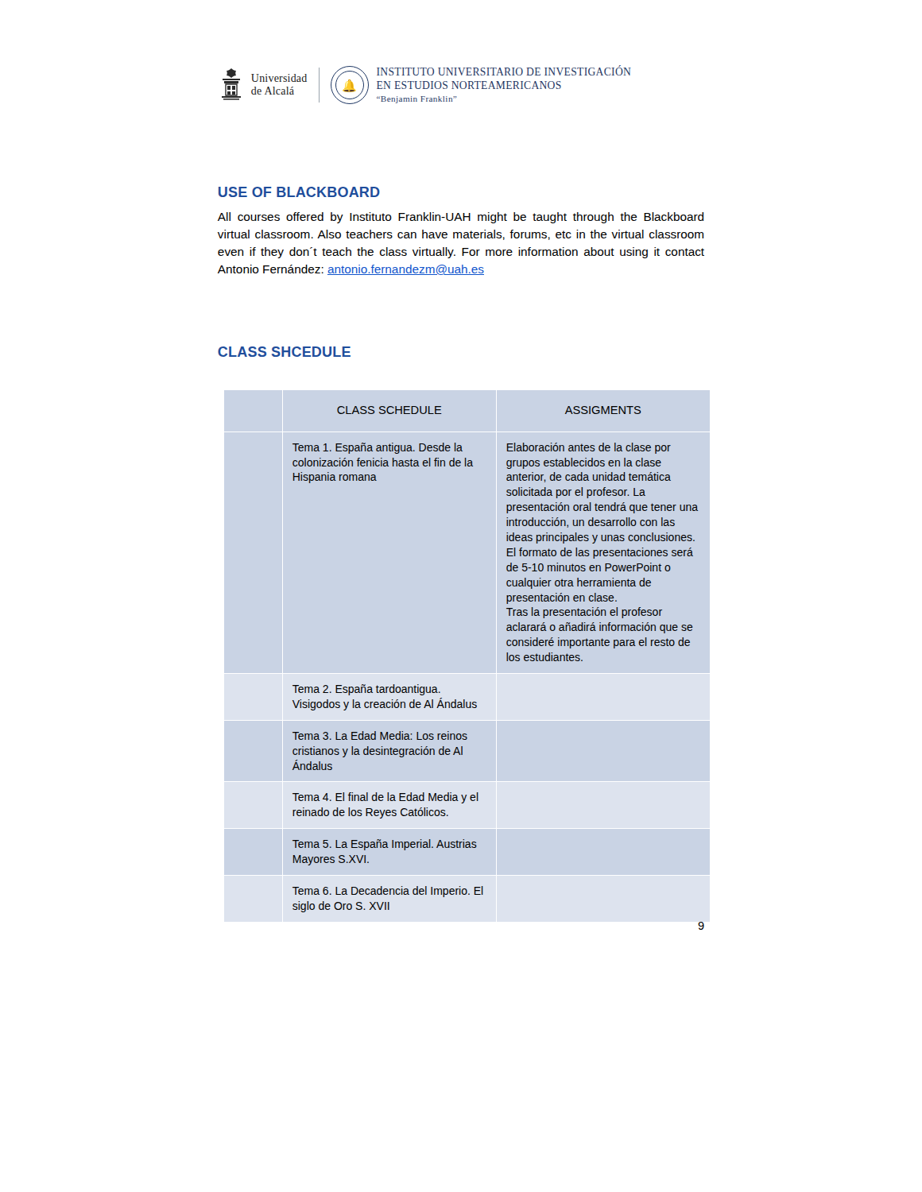Universidad
de Alcalá
🔔
Instituto Universitario de Investigación
en Estudios Norteamericanos
“Benjamin Franklin”
USE OF BLACKBOARD
All courses offered by Instituto Franklin-UAH might be taught through the Blackboard virtual classroom. Also teachers can have materials, forums, etc in the virtual classroom even if they don´t teach the class virtually. For more information about using it contact Antonio Fernández: antonio.fernandezm@uah.es
CLASS SHCEDULE
| | CLASS SCHEDULE | ASSIGMENTS |
| --- | --- | --- |
| | Tema 1. España antigua. Desde la colonización fenicia hasta el fin de la Hispania romana | Elaboración antes de la clase por grupos establecidos en la clase anterior, de cada unidad temática solicitada por el profesor. La presentación oral tendrá que tener una introducción, un desarrollo con las ideas principales y unas conclusiones. El formato de las presentaciones será de 5-10 minutos en PowerPoint o cualquier otra herramienta de presentación en clase. Tras la presentación el profesor aclarará o añadirá información que se consideré importante para el resto de los estudiantes. |
| | Tema 2. España tardoantigua. Visigodos y la creación de Al Ándalus | |
| | Tema 3. La Edad Media: Los reinos cristianos y la desintegración de Al Ándalus | |
| | Tema 4. El final de la Edad Media y el reinado de los Reyes Católicos. | |
| | Tema 5. La España Imperial. Austrias Mayores S.XVI. | |
| | Tema 6. La Decadencia del Imperio. El siglo de Oro S. XVII | |
9